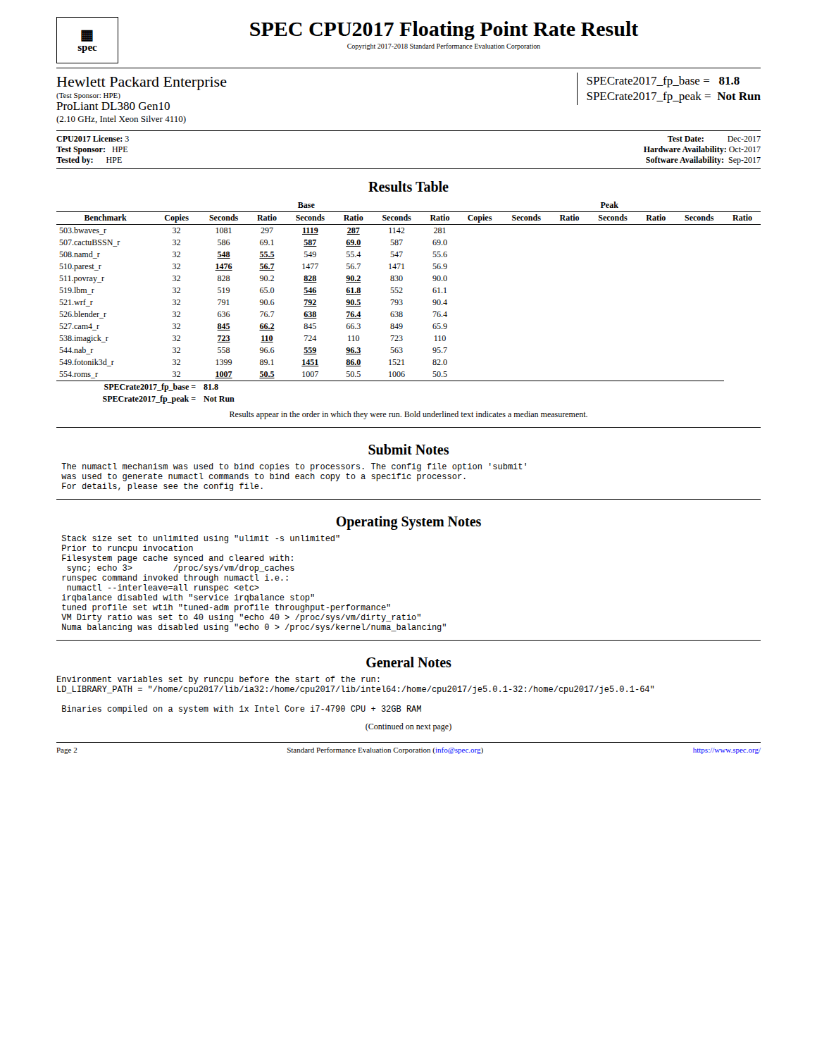▦
spec
SPEC CPU2017 Floating Point Rate Result
Copyright 2017-2018 Standard Performance Evaluation Corporation
Hewlett Packard Enterprise
(Test Sponsor: HPE)
ProLiant DL380 Gen10
(2.10 GHz, Intel Xeon Silver 4110)
SPECrate2017_fp_base = 81.8
SPECrate2017_fp_peak = Not Run
CPU2017 License: 3
Test Sponsor: HPE
Tested by: HPE
Test Date: Dec-2017
Hardware Availability: Oct-2017
Software Availability: Sep-2017
Results Table
| | Base | Peak |
| --- | --- | --- |
| Benchmark | Copies | Seconds | Ratio | Seconds | Ratio | Seconds | Ratio | Copies | Seconds | Ratio | Seconds | Ratio | Seconds | Ratio |
| 503.bwaves_r | 32 | 1081 | 297 | 1119 | 287 | 1142 | 281 | | | | | | | |
| 507.cactuBSSN_r | 32 | 586 | 69.1 | 587 | 69.0 | 587 | 69.0 | | | | | | | |
| 508.namd_r | 32 | 548 | 55.5 | 549 | 55.4 | 547 | 55.6 | | | | | | | |
| 510.parest_r | 32 | 1476 | 56.7 | 1477 | 56.7 | 1471 | 56.9 | | | | | | | |
| 511.povray_r | 32 | 828 | 90.2 | 828 | 90.2 | 830 | 90.0 | | | | | | | |
| 519.lbm_r | 32 | 519 | 65.0 | 546 | 61.8 | 552 | 61.1 | | | | | | | |
| 521.wrf_r | 32 | 791 | 90.6 | 792 | 90.5 | 793 | 90.4 | | | | | | | |
| 526.blender_r | 32 | 636 | 76.7 | 638 | 76.4 | 638 | 76.4 | | | | | | | |
| 527.cam4_r | 32 | 845 | 66.2 | 845 | 66.3 | 849 | 65.9 | | | | | | | |
| 538.imagick_r | 32 | 723 | 110 | 724 | 110 | 723 | 110 | | | | | | | |
| 544.nab_r | 32 | 558 | 96.6 | 559 | 96.3 | 563 | 95.7 | | | | | | | |
| 549.fotonik3d_r | 32 | 1399 | 89.1 | 1451 | 86.0 | 1521 | 82.0 | | | | | | | |
| 554.roms_r | 32 | 1007 | 50.5 | 1007 | 50.5 | 1006 | 50.5 | | | | | | | |
| SPECrate2017_fp_base = | 81.8 | |
| SPECrate2017_fp_peak = | Not Run | |
Results appear in the order in which they were run. Bold underlined text indicates a median measurement.
Submit Notes
 The numactl mechanism was used to bind copies to processors. The config file option 'submit'
 was used to generate numactl commands to bind each copy to a specific processor.
 For details, please see the config file.
Operating System Notes
 Stack size set to unlimited using "ulimit -s unlimited"
 Prior to runcpu invocation
 Filesystem page cache synced and cleared with:
  sync; echo 3>        /proc/sys/vm/drop_caches
 runspec command invoked through numactl i.e.:
  numactl --interleave=all runspec <etc>
 irqbalance disabled with "service irqbalance stop"
 tuned profile set wtih "tuned-adm profile throughput-performance"
 VM Dirty ratio was set to 40 using "echo 40 > /proc/sys/vm/dirty_ratio"
 Numa balancing was disabled using "echo 0 > /proc/sys/kernel/numa_balancing"
General Notes
Environment variables set by runcpu before the start of the run:
LD_LIBRARY_PATH = "/home/cpu2017/lib/ia32:/home/cpu2017/lib/intel64:/home/cpu2017/je5.0.1-32:/home/cpu2017/je5.0.1-64"

 Binaries compiled on a system with 1x Intel Core i7-4790 CPU + 32GB RAM
(Continued on next page)
Page 2
Standard Performance Evaluation Corporation (info@spec.org)
https://www.spec.org/